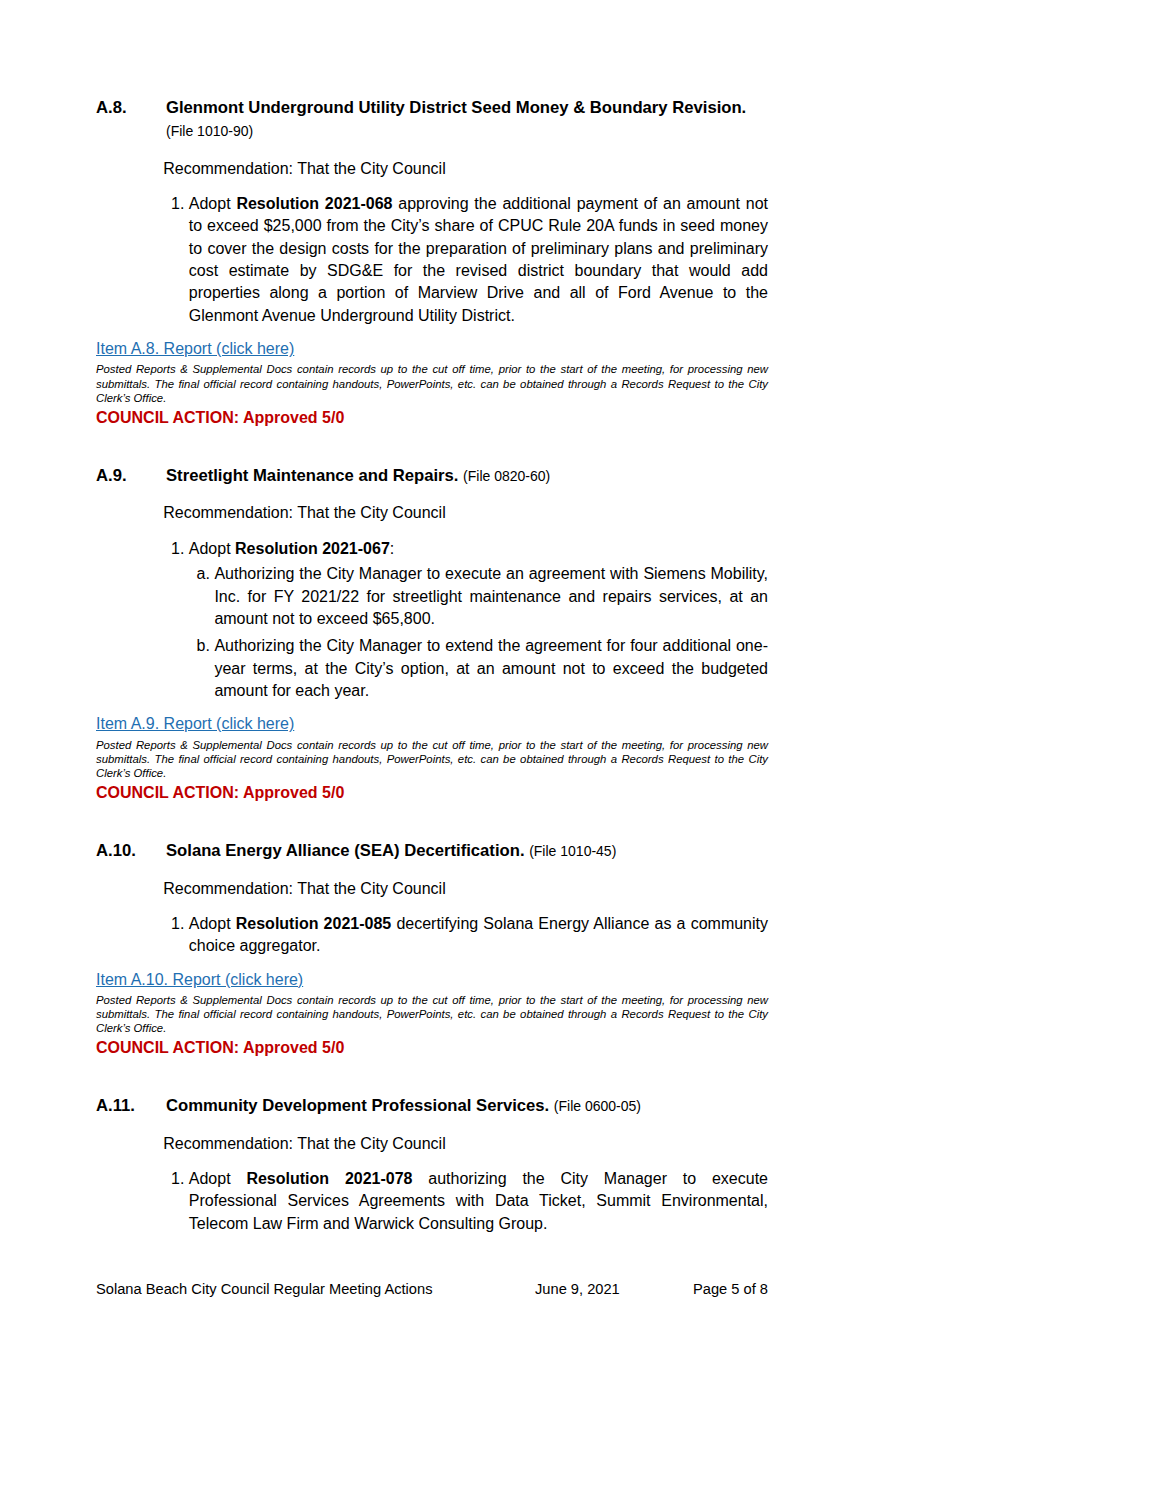A.8. Glenmont Underground Utility District Seed Money & Boundary Revision.
(File 1010-90)
Recommendation: That the City Council
Adopt Resolution 2021-068 approving the additional payment of an amount not to exceed $25,000 from the City’s share of CPUC Rule 20A funds in seed money to cover the design costs for the preparation of preliminary plans and preliminary cost estimate by SDG&E for the revised district boundary that would add properties along a portion of Marview Drive and all of Ford Avenue to the Glenmont Avenue Underground Utility District.
Item A.8. Report (click here)
Posted Reports & Supplemental Docs contain records up to the cut off time, prior to the start of the meeting, for processing new submittals. The final official record containing handouts, PowerPoints, etc. can be obtained through a Records Request to the City Clerk’s Office.
COUNCIL ACTION: Approved 5/0
A.9. Streetlight Maintenance and Repairs. (File 0820-60)
Recommendation: That the City Council
Adopt Resolution 2021-067:
Authorizing the City Manager to execute an agreement with Siemens Mobility, Inc. for FY 2021/22 for streetlight maintenance and repairs services, at an amount not to exceed $65,800.
Authorizing the City Manager to extend the agreement for four additional one-year terms, at the City’s option, at an amount not to exceed the budgeted amount for each year.
Item A.9. Report (click here)
Posted Reports & Supplemental Docs contain records up to the cut off time, prior to the start of the meeting, for processing new submittals. The final official record containing handouts, PowerPoints, etc. can be obtained through a Records Request to the City Clerk’s Office.
COUNCIL ACTION: Approved 5/0
A.10. Solana Energy Alliance (SEA) Decertification. (File 1010-45)
Recommendation: That the City Council
Adopt Resolution 2021-085 decertifying Solana Energy Alliance as a community choice aggregator.
Item A.10. Report (click here)
Posted Reports & Supplemental Docs contain records up to the cut off time, prior to the start of the meeting, for processing new submittals. The final official record containing handouts, PowerPoints, etc. can be obtained through a Records Request to the City Clerk’s Office.
COUNCIL ACTION: Approved 5/0
A.11. Community Development Professional Services. (File 0600-05)
Recommendation: That the City Council
Adopt Resolution 2021-078 authorizing the City Manager to execute Professional Services Agreements with Data Ticket, Summit Environmental, Telecom Law Firm and Warwick Consulting Group.
Solana Beach City Council Regular Meeting Actions June 9, 2021 Page 5 of 8